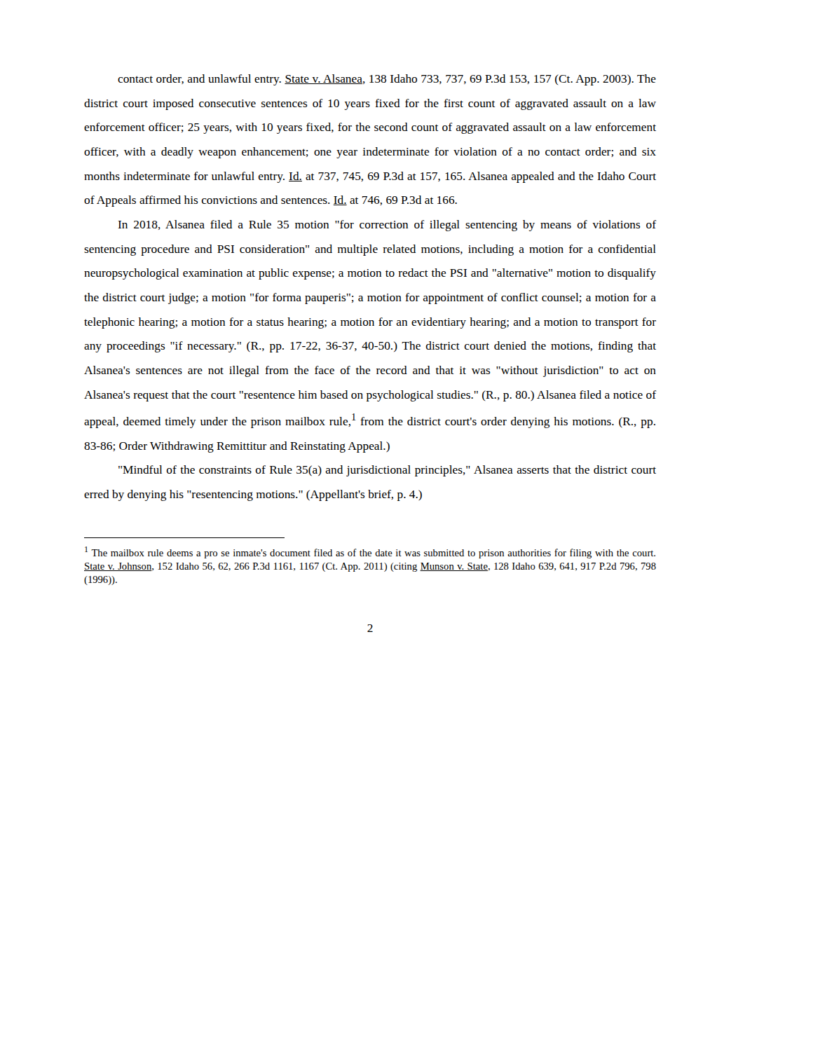contact order, and unlawful entry. State v. Alsanea, 138 Idaho 733, 737, 69 P.3d 153, 157 (Ct. App. 2003). The district court imposed consecutive sentences of 10 years fixed for the first count of aggravated assault on a law enforcement officer; 25 years, with 10 years fixed, for the second count of aggravated assault on a law enforcement officer, with a deadly weapon enhancement; one year indeterminate for violation of a no contact order; and six months indeterminate for unlawful entry. Id. at 737, 745, 69 P.3d at 157, 165. Alsanea appealed and the Idaho Court of Appeals affirmed his convictions and sentences. Id. at 746, 69 P.3d at 166.
In 2018, Alsanea filed a Rule 35 motion "for correction of illegal sentencing by means of violations of sentencing procedure and PSI consideration" and multiple related motions, including a motion for a confidential neuropsychological examination at public expense; a motion to redact the PSI and "alternative" motion to disqualify the district court judge; a motion "for forma pauperis"; a motion for appointment of conflict counsel; a motion for a telephonic hearing; a motion for a status hearing; a motion for an evidentiary hearing; and a motion to transport for any proceedings "if necessary." (R., pp. 17-22, 36-37, 40-50.) The district court denied the motions, finding that Alsanea's sentences are not illegal from the face of the record and that it was "without jurisdiction" to act on Alsanea's request that the court "resentence him based on psychological studies." (R., p. 80.) Alsanea filed a notice of appeal, deemed timely under the prison mailbox rule,1 from the district court's order denying his motions. (R., pp. 83-86; Order Withdrawing Remittitur and Reinstating Appeal.)
"Mindful of the constraints of Rule 35(a) and jurisdictional principles," Alsanea asserts that the district court erred by denying his "resentencing motions." (Appellant's brief, p. 4.)
1 The mailbox rule deems a pro se inmate's document filed as of the date it was submitted to prison authorities for filing with the court. State v. Johnson, 152 Idaho 56, 62, 266 P.3d 1161, 1167 (Ct. App. 2011) (citing Munson v. State, 128 Idaho 639, 641, 917 P.2d 796, 798 (1996)).
2